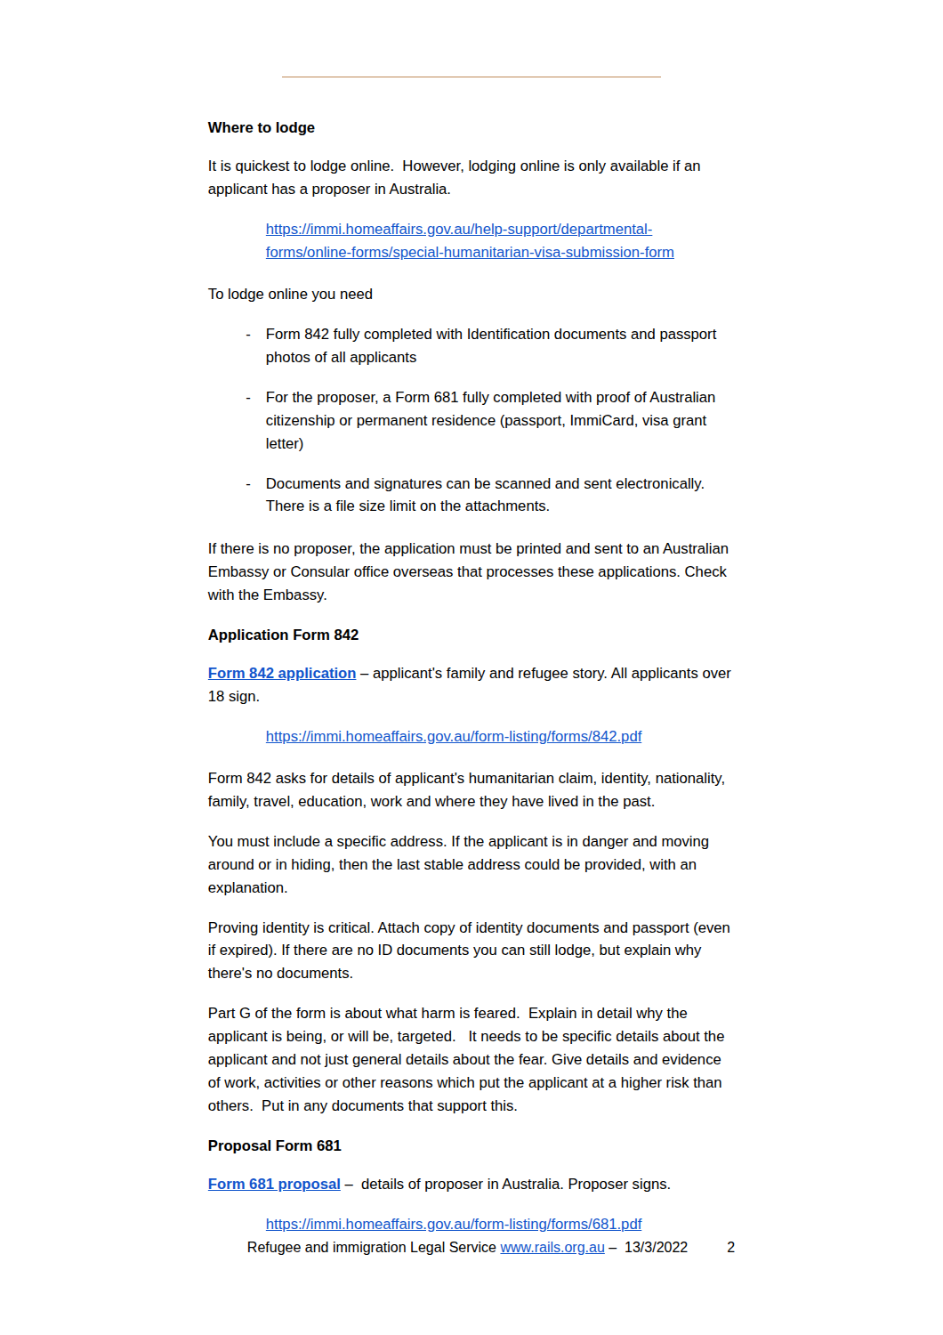Where to lodge
It is quickest to lodge online. However, lodging online is only available if an applicant has a proposer in Australia.
https://immi.homeaffairs.gov.au/help-support/departmental-forms/online-forms/special-humanitarian-visa-submission-form
To lodge online you need
Form 842 fully completed with Identification documents and passport photos of all applicants
For the proposer, a Form 681 fully completed with proof of Australian citizenship or permanent residence (passport, ImmiCard, visa grant letter)
Documents and signatures can be scanned and sent electronically. There is a file size limit on the attachments.
If there is no proposer, the application must be printed and sent to an Australian Embassy or Consular office overseas that processes these applications. Check with the Embassy.
Application Form 842
Form 842 application – applicant's family and refugee story. All applicants over 18 sign.
https://immi.homeaffairs.gov.au/form-listing/forms/842.pdf
Form 842 asks for details of applicant's humanitarian claim, identity, nationality, family, travel, education, work and where they have lived in the past.
You must include a specific address. If the applicant is in danger and moving around or in hiding, then the last stable address could be provided, with an explanation.
Proving identity is critical. Attach copy of identity documents and passport (even if expired). If there are no ID documents you can still lodge, but explain why there's no documents.
Part G of the form is about what harm is feared. Explain in detail why the applicant is being, or will be, targeted. It needs to be specific details about the applicant and not just general details about the fear. Give details and evidence of work, activities or other reasons which put the applicant at a higher risk than others. Put in any documents that support this.
Proposal Form 681
Form 681 proposal – details of proposer in Australia. Proposer signs.
https://immi.homeaffairs.gov.au/form-listing/forms/681.pdf
Refugee and immigration Legal Service www.rails.org.au – 13/3/2022 2